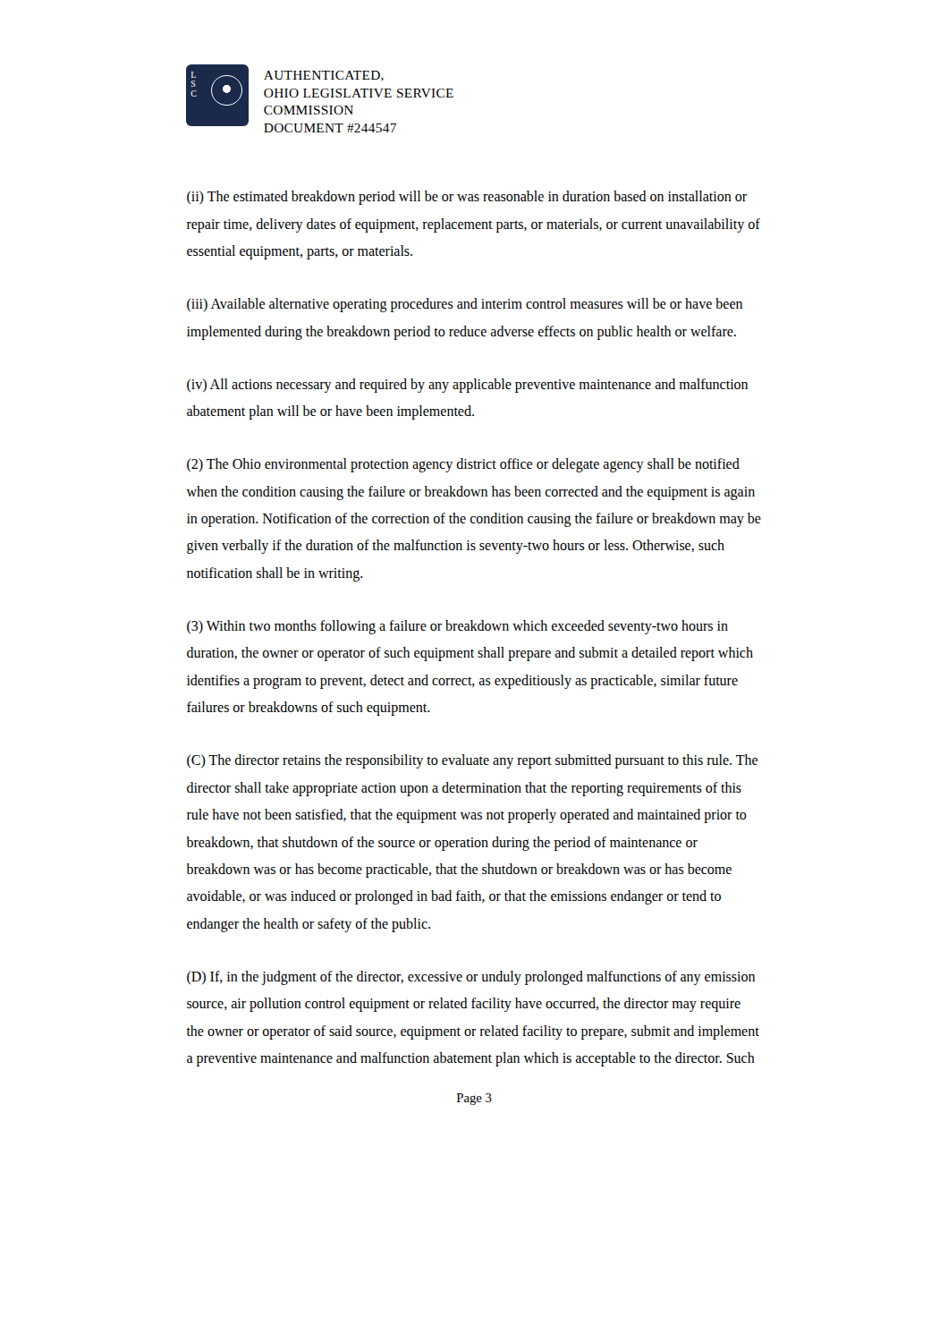L
S
C
AUTHENTICATED,
OHIO LEGISLATIVE SERVICE
COMMISSION
DOCUMENT #244547
(ii) The estimated breakdown period will be or was reasonable in duration based on installation or repair time, delivery dates of equipment, replacement parts, or materials, or current unavailability of essential equipment, parts, or materials.
(iii) Available alternative operating procedures and interim control measures will be or have been implemented during the breakdown period to reduce adverse effects on public health or welfare.
(iv) All actions necessary and required by any applicable preventive maintenance and malfunction abatement plan will be or have been implemented.
(2) The Ohio environmental protection agency district office or delegate agency shall be notified when the condition causing the failure or breakdown has been corrected and the equipment is again in operation. Notification of the correction of the condition causing the failure or breakdown may be given verbally if the duration of the malfunction is seventy-two hours or less. Otherwise, such notification shall be in writing.
(3) Within two months following a failure or breakdown which exceeded seventy-two hours in duration, the owner or operator of such equipment shall prepare and submit a detailed report which identifies a program to prevent, detect and correct, as expeditiously as practicable, similar future failures or breakdowns of such equipment.
(C) The director retains the responsibility to evaluate any report submitted pursuant to this rule. The director shall take appropriate action upon a determination that the reporting requirements of this rule have not been satisfied, that the equipment was not properly operated and maintained prior to breakdown, that shutdown of the source or operation during the period of maintenance or breakdown was or has become practicable, that the shutdown or breakdown was or has become avoidable, or was induced or prolonged in bad faith, or that the emissions endanger or tend to endanger the health or safety of the public.
(D) If, in the judgment of the director, excessive or unduly prolonged malfunctions of any emission source, air pollution control equipment or related facility have occurred, the director may require the owner or operator of said source, equipment or related facility to prepare, submit and implement a preventive maintenance and malfunction abatement plan which is acceptable to the director. Such
Page 3